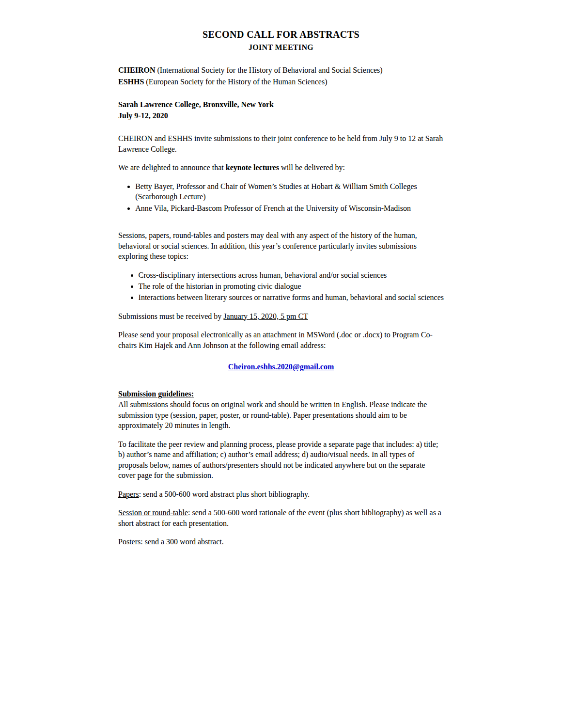SECOND CALL FOR ABSTRACTS
JOINT MEETING
CHEIRON (International Society for the History of Behavioral and Social Sciences)
ESHHS (European Society for the History of the Human Sciences)
Sarah Lawrence College, Bronxville, New York
July 9-12, 2020
CHEIRON and ESHHS invite submissions to their joint conference to be held from July 9 to 12 at Sarah Lawrence College.
We are delighted to announce that keynote lectures will be delivered by:
Betty Bayer, Professor and Chair of Women’s Studies at Hobart & William Smith Colleges (Scarborough Lecture)
Anne Vila, Pickard-Bascom Professor of French at the University of Wisconsin-Madison
Sessions, papers, round-tables and posters may deal with any aspect of the history of the human, behavioral or social sciences. In addition, this year’s conference particularly invites submissions exploring these topics:
Cross-disciplinary intersections across human, behavioral and/or social sciences
The role of the historian in promoting civic dialogue
Interactions between literary sources or narrative forms and human, behavioral and social sciences
Submissions must be received by January 15, 2020, 5 pm CT
Please send your proposal electronically as an attachment in MSWord (.doc or .docx) to Program Co-chairs Kim Hajek and Ann Johnson at the following email address:
Cheiron.eshhs.2020@gmail.com
Submission guidelines:
All submissions should focus on original work and should be written in English. Please indicate the submission type (session, paper, poster, or round-table). Paper presentations should aim to be approximately 20 minutes in length.
To facilitate the peer review and planning process, please provide a separate page that includes: a) title; b) author’s name and affiliation; c) author’s email address; d) audio/visual needs. In all types of proposals below, names of authors/presenters should not be indicated anywhere but on the separate cover page for the submission.
Papers: send a 500-600 word abstract plus short bibliography.
Session or round-table: send a 500-600 word rationale of the event (plus short bibliography) as well as a short abstract for each presentation.
Posters: send a 300 word abstract.